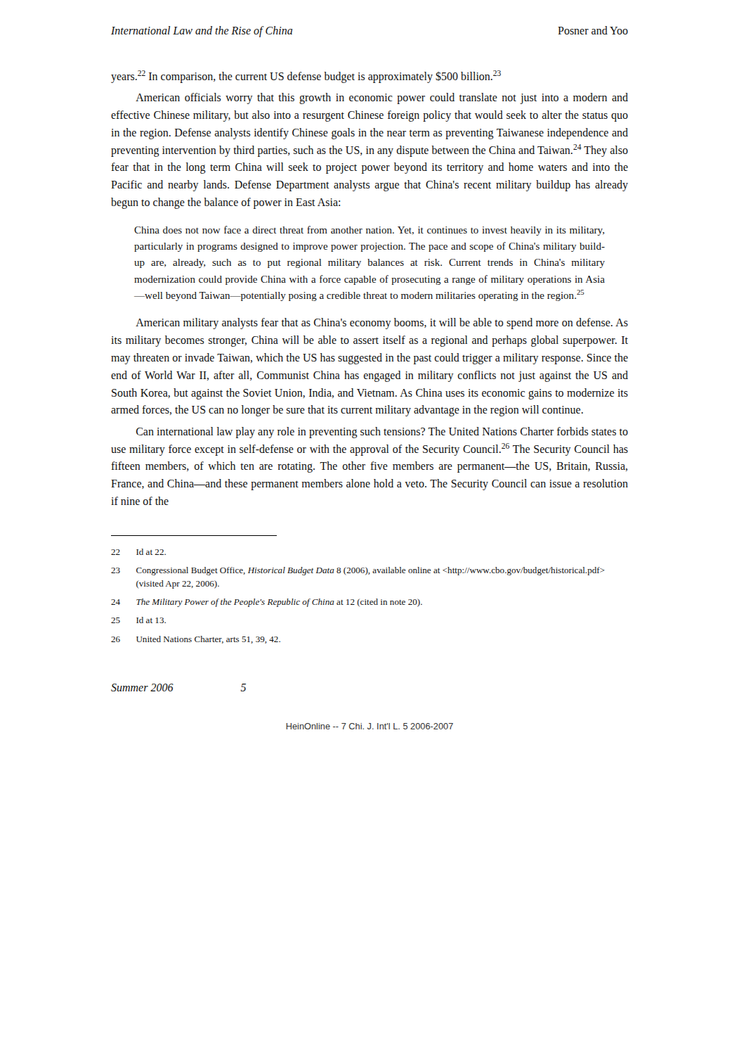International Law and the Rise of China Posner and Yoo
years.22 In comparison, the current US defense budget is approximately $500 billion.23
American officials worry that this growth in economic power could translate not just into a modern and effective Chinese military, but also into a resurgent Chinese foreign policy that would seek to alter the status quo in the region. Defense analysts identify Chinese goals in the near term as preventing Taiwanese independence and preventing intervention by third parties, such as the US, in any dispute between the China and Taiwan.24 They also fear that in the long term China will seek to project power beyond its territory and home waters and into the Pacific and nearby lands. Defense Department analysts argue that China's recent military buildup has already begun to change the balance of power in East Asia:
China does not now face a direct threat from another nation. Yet, it continues to invest heavily in its military, particularly in programs designed to improve power projection. The pace and scope of China's military build-up are, already, such as to put regional military balances at risk. Current trends in China's military modernization could provide China with a force capable of prosecuting a range of military operations in Asia—well beyond Taiwan—potentially posing a credible threat to modern militaries operating in the region.25
American military analysts fear that as China's economy booms, it will be able to spend more on defense. As its military becomes stronger, China will be able to assert itself as a regional and perhaps global superpower. It may threaten or invade Taiwan, which the US has suggested in the past could trigger a military response. Since the end of World War II, after all, Communist China has engaged in military conflicts not just against the US and South Korea, but against the Soviet Union, India, and Vietnam. As China uses its economic gains to modernize its armed forces, the US can no longer be sure that its current military advantage in the region will continue.
Can international law play any role in preventing such tensions? The United Nations Charter forbids states to use military force except in self-defense or with the approval of the Security Council.26 The Security Council has fifteen members, of which ten are rotating. The other five members are permanent—the US, Britain, Russia, France, and China—and these permanent members alone hold a veto. The Security Council can issue a resolution if nine of the
22 Id at 22.
23 Congressional Budget Office, Historical Budget Data 8 (2006), available online at <http://www.cbo.gov/budget/historical.pdf> (visited Apr 22, 2006).
24 The Military Power of the People's Republic of China at 12 (cited in note 20).
25 Id at 13.
26 United Nations Charter, arts 51, 39, 42.
Summer 2006 5
HeinOnline -- 7 Chi. J. Int'l L. 5 2006-2007